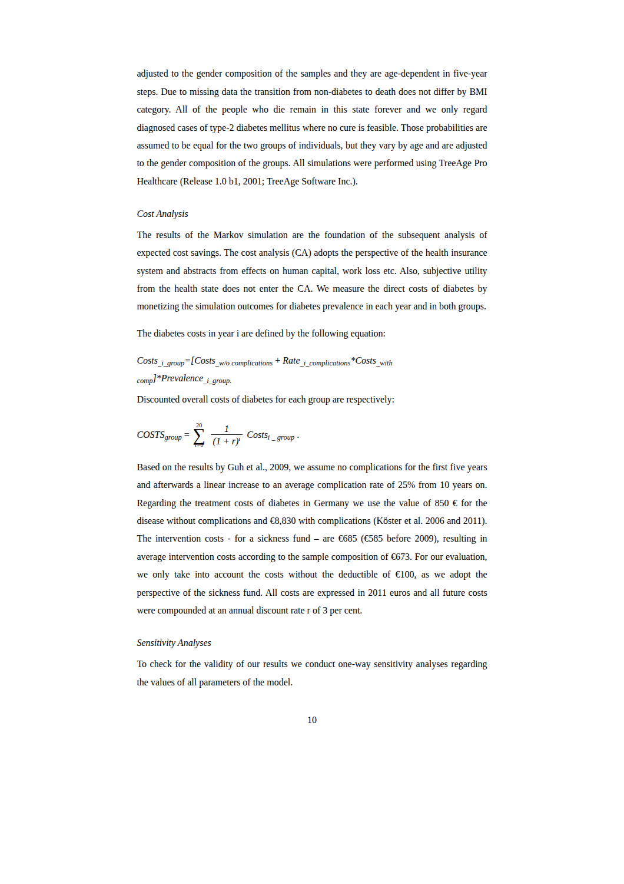adjusted to the gender composition of the samples and they are age-dependent in five-year steps. Due to missing data the transition from non-diabetes to death does not differ by BMI category. All of the people who die remain in this state forever and we only regard diagnosed cases of type-2 diabetes mellitus where no cure is feasible. Those probabilities are assumed to be equal for the two groups of individuals, but they vary by age and are adjusted to the gender composition of the groups. All simulations were performed using TreeAge Pro Healthcare (Release 1.0 b1, 2001; TreeAge Software Inc.).
Cost Analysis
The results of the Markov simulation are the foundation of the subsequent analysis of expected cost savings. The cost analysis (CA) adopts the perspective of the health insurance system and abstracts from effects on human capital, work loss etc. Also, subjective utility from the health state does not enter the CA. We measure the direct costs of diabetes by monetizing the simulation outcomes for diabetes prevalence in each year and in both groups.
The diabetes costs in year i are defined by the following equation:
Costs_i_group=[Costs_w/o complications + Rate_i_complications*Costs_with comp]*Prevalence_i_group.
Discounted overall costs of diabetes for each group are respectively:
COSTSgroup = 20 ∑ i=0 1 (1 + r)i Costsi _ group .
Based on the results by Guh et al., 2009, we assume no complications for the first five years and afterwards a linear increase to an average complication rate of 25% from 10 years on. Regarding the treatment costs of diabetes in Germany we use the value of 850 € for the disease without complications and €8,830 with complications (Köster et al. 2006 and 2011). The intervention costs - for a sickness fund – are €685 (€585 before 2009), resulting in average intervention costs according to the sample composition of €673. For our evaluation, we only take into account the costs without the deductible of €100, as we adopt the perspective of the sickness fund. All costs are expressed in 2011 euros and all future costs were compounded at an annual discount rate r of 3 per cent.
Sensitivity Analyses
To check for the validity of our results we conduct one-way sensitivity analyses regarding the values of all parameters of the model.
10